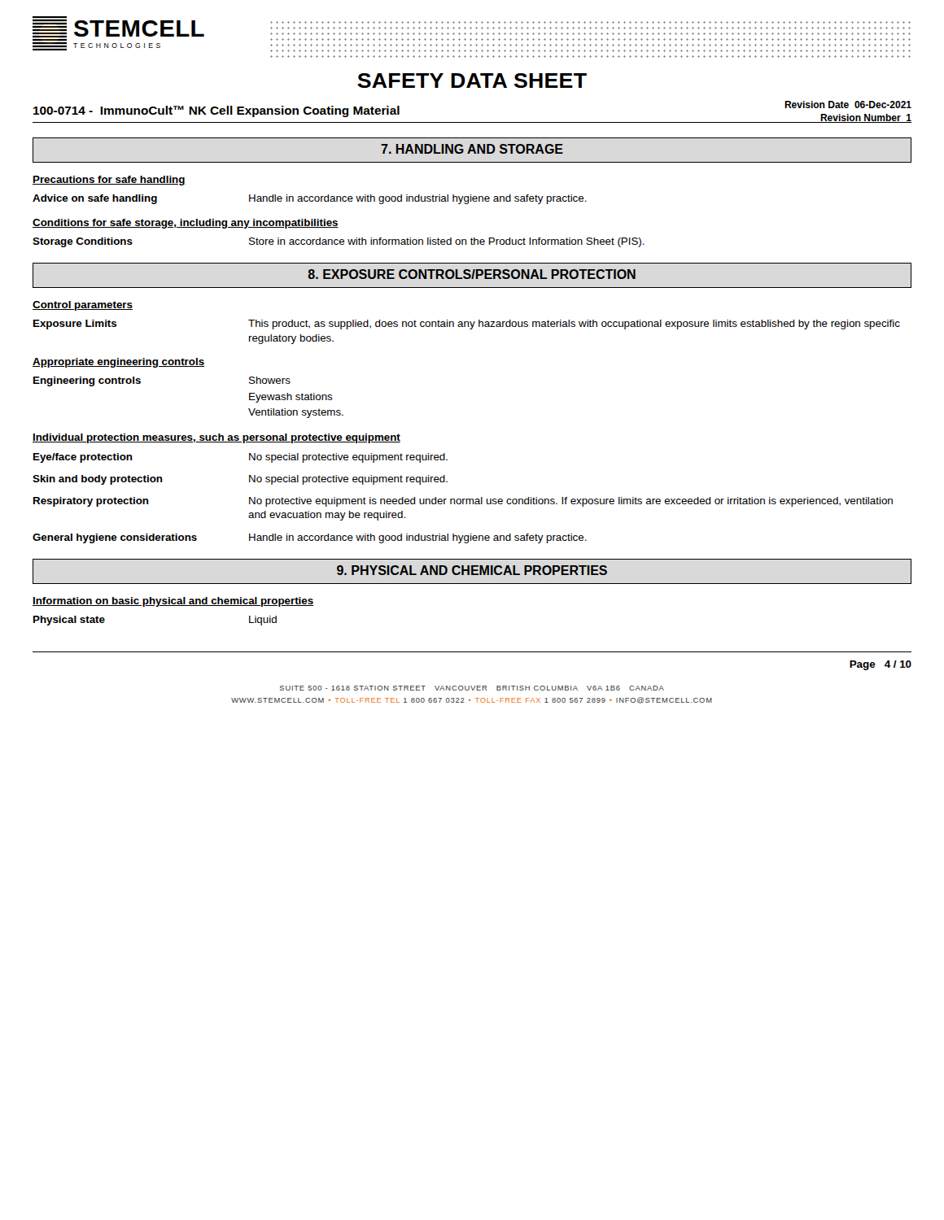STEMCELL
TECHNOLOGIES
SAFETY DATA SHEET
Revision Date 06-Dec-2021
Revision Number 1
100-0714 - ImmunoCult™ NK Cell Expansion Coating Material
7. HANDLING AND STORAGE
Precautions for safe handling
Advice on safe handling
Handle in accordance with good industrial hygiene and safety practice.
Conditions for safe storage, including any incompatibilities
Storage Conditions
Store in accordance with information listed on the Product Information Sheet (PIS).
8. EXPOSURE CONTROLS/PERSONAL PROTECTION
Control parameters
Exposure Limits
This product, as supplied, does not contain any hazardous materials with occupational exposure limits established by the region specific regulatory bodies.
Appropriate engineering controls
Engineering controls
Showers
Eyewash stations
Ventilation systems.
Individual protection measures, such as personal protective equipment
Eye/face protection
No special protective equipment required.
Skin and body protection
No special protective equipment required.
Respiratory protection
No protective equipment is needed under normal use conditions. If exposure limits are exceeded or irritation is experienced, ventilation and evacuation may be required.
General hygiene considerations
Handle in accordance with good industrial hygiene and safety practice.
9. PHYSICAL AND CHEMICAL PROPERTIES
Information on basic physical and chemical properties
Physical state
Liquid
Page 4 / 10
SUITE 500 - 1618 STATION STREET VANCOUVER BRITISH COLUMBIA V6A 1B6 CANADA
WWW.STEMCELL.COM•TOLL-FREE TEL 1 800 667 0322•TOLL-FREE FAX 1 800 567 2899•INFO@STEMCELL.COM